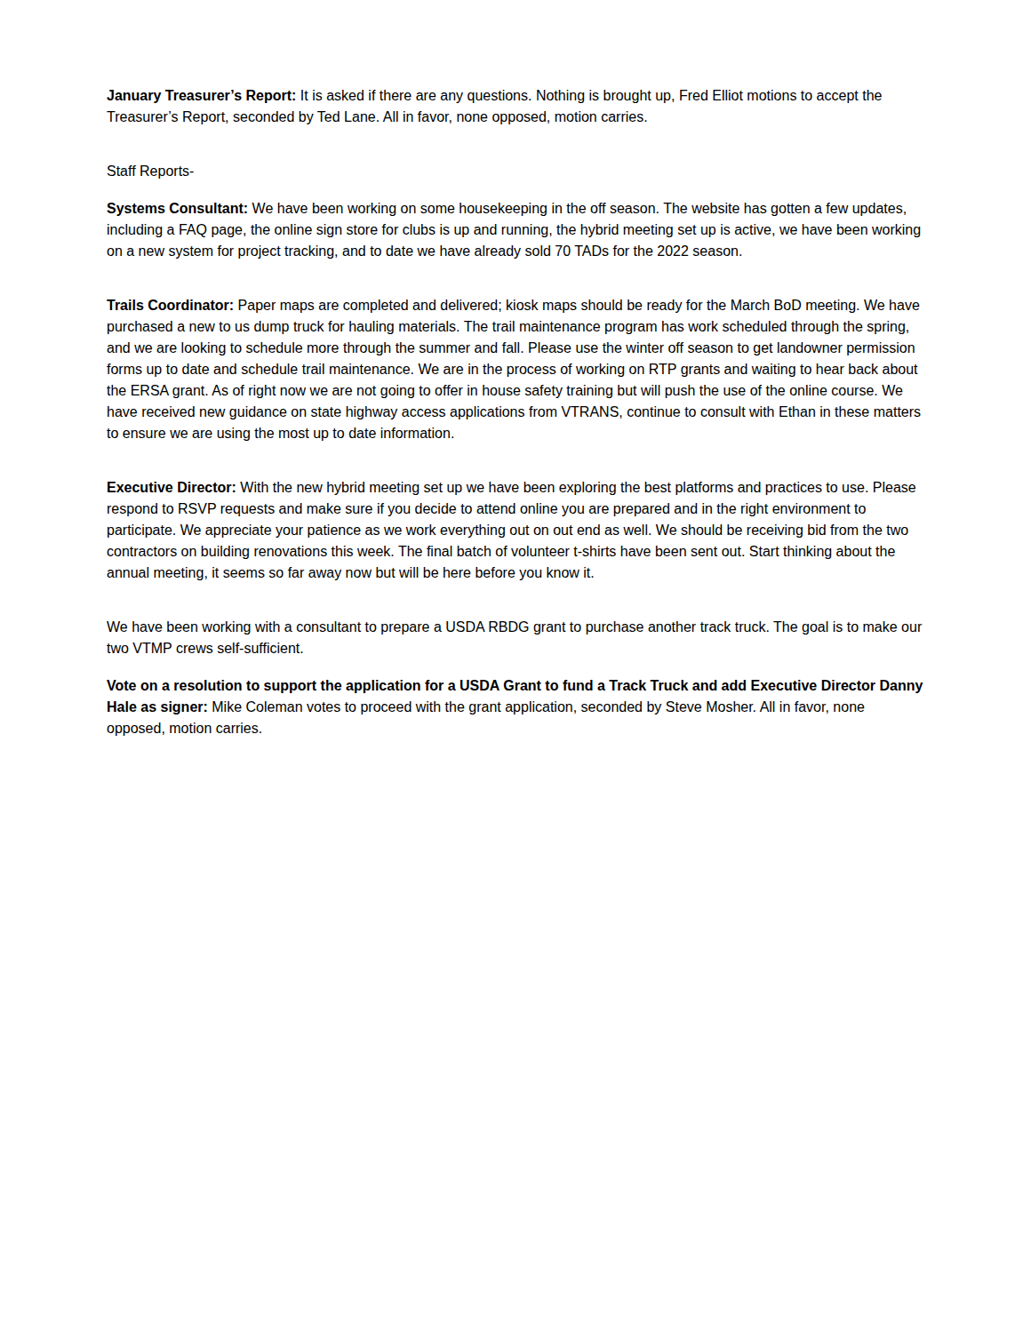January Treasurer’s Report: It is asked if there are any questions. Nothing is brought up, Fred Elliot motions to accept the Treasurer’s Report, seconded by Ted Lane. All in favor, none opposed, motion carries.
Staff Reports-
Systems Consultant: We have been working on some housekeeping in the off season. The website has gotten a few updates, including a FAQ page, the online sign store for clubs is up and running, the hybrid meeting set up is active, we have been working on a new system for project tracking, and to date we have already sold 70 TADs for the 2022 season.
Trails Coordinator: Paper maps are completed and delivered; kiosk maps should be ready for the March BoD meeting. We have purchased a new to us dump truck for hauling materials. The trail maintenance program has work scheduled through the spring, and we are looking to schedule more through the summer and fall. Please use the winter off season to get landowner permission forms up to date and schedule trail maintenance. We are in the process of working on RTP grants and waiting to hear back about the ERSA grant. As of right now we are not going to offer in house safety training but will push the use of the online course. We have received new guidance on state highway access applications from VTRANS, continue to consult with Ethan in these matters to ensure we are using the most up to date information.
Executive Director: With the new hybrid meeting set up we have been exploring the best platforms and practices to use. Please respond to RSVP requests and make sure if you decide to attend online you are prepared and in the right environment to participate. We appreciate your patience as we work everything out on out end as well. We should be receiving bid from the two contractors on building renovations this week. The final batch of volunteer t-shirts have been sent out. Start thinking about the annual meeting, it seems so far away now but will be here before you know it.
We have been working with a consultant to prepare a USDA RBDG grant to purchase another track truck. The goal is to make our two VTMP crews self-sufficient.
Vote on a resolution to support the application for a USDA Grant to fund a Track Truck and add Executive Director Danny Hale as signer: Mike Coleman votes to proceed with the grant application, seconded by Steve Mosher. All in favor, none opposed, motion carries.